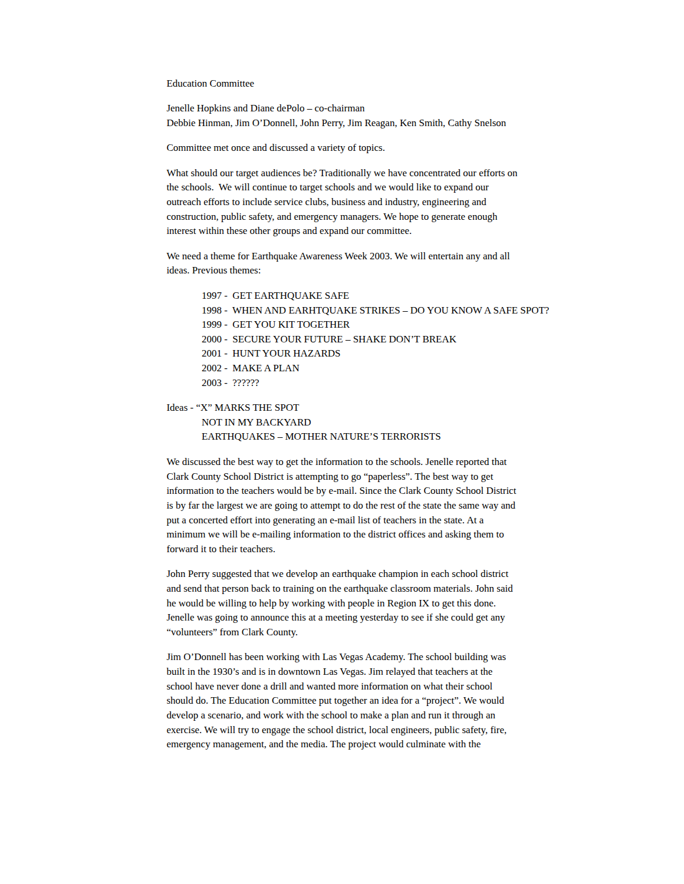Education Committee
Jenelle Hopkins and Diane dePolo – co-chairman
Debbie Hinman, Jim O’Donnell, John Perry, Jim Reagan, Ken Smith, Cathy Snelson
Committee met once and discussed a variety of topics.
What should our target audiences be? Traditionally we have concentrated our efforts on the schools. We will continue to target schools and we would like to expand our outreach efforts to include service clubs, business and industry, engineering and construction, public safety, and emergency managers. We hope to generate enough interest within these other groups and expand our committee.
We need a theme for Earthquake Awareness Week 2003. We will entertain any and all ideas. Previous themes:
1997 - GET EARTHQUAKE SAFE
1998 - WHEN AND EARHTQUAKE STRIKES – DO YOU KNOW A SAFE SPOT?
1999 - GET YOU KIT TOGETHER
2000 - SECURE YOUR FUTURE – SHAKE DON’T BREAK
2001 - HUNT YOUR HAZARDS
2002 - MAKE A PLAN
2003 - ??????
Ideas - “X” MARKS THE SPOT
NOT IN MY BACKYARD
EARTHQUAKES – MOTHER NATURE’S TERRORISTS
We discussed the best way to get the information to the schools. Jenelle reported that Clark County School District is attempting to go “paperless”. The best way to get information to the teachers would be by e-mail. Since the Clark County School District is by far the largest we are going to attempt to do the rest of the state the same way and put a concerted effort into generating an e-mail list of teachers in the state. At a minimum we will be e-mailing information to the district offices and asking them to forward it to their teachers.
John Perry suggested that we develop an earthquake champion in each school district and send that person back to training on the earthquake classroom materials. John said he would be willing to help by working with people in Region IX to get this done. Jenelle was going to announce this at a meeting yesterday to see if she could get any “volunteers” from Clark County.
Jim O’Donnell has been working with Las Vegas Academy. The school building was built in the 1930’s and is in downtown Las Vegas. Jim relayed that teachers at the school have never done a drill and wanted more information on what their school should do. The Education Committee put together an idea for a “project”. We would develop a scenario, and work with the school to make a plan and run it through an exercise. We will try to engage the school district, local engineers, public safety, fire, emergency management, and the media. The project would culminate with the